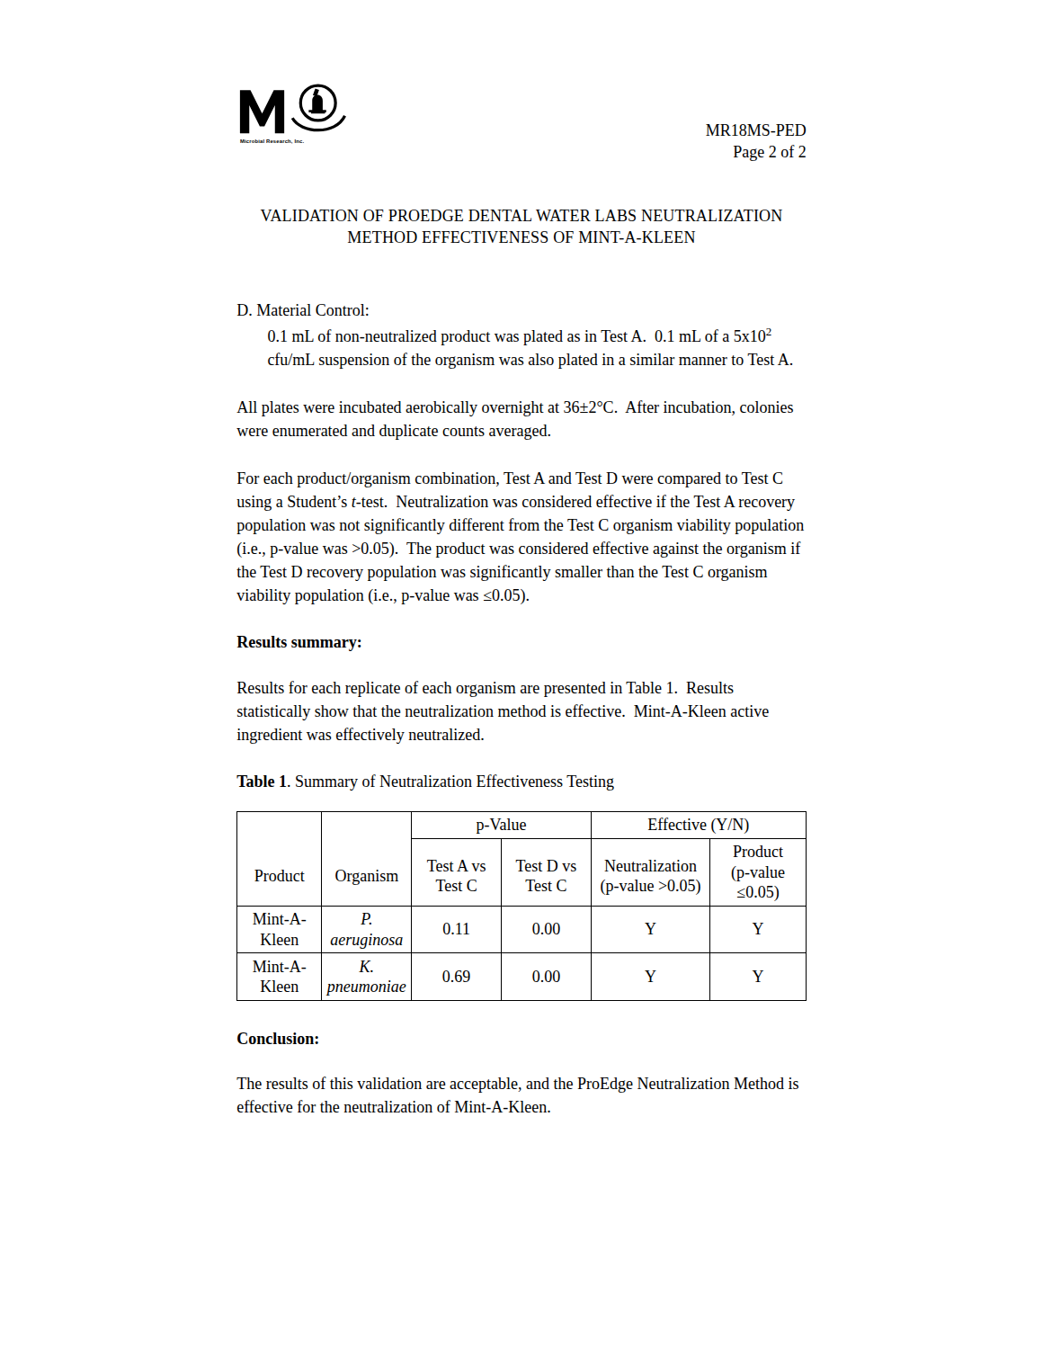Microbial Research, Inc.
MR18MS-PED
Page 2 of 2
Validation of ProEdge Dental Water Labs Neutralization
Method Effectiveness of Mint-A-Kleen
D. Material Control:
0.1 mL of non-neutralized product was plated as in Test A. 0.1 mL of a 5x102 cfu/mL suspension of the organism was also plated in a similar manner to Test A.
All plates were incubated aerobically overnight at 36±2°C. After incubation, colonies were enumerated and duplicate counts averaged.
For each product/organism combination, Test A and Test D were compared to Test C using a Student’s t-test. Neutralization was considered effective if the Test A recovery population was not significantly different from the Test C organism viability population (i.e., p-value was >0.05). The product was considered effective against the organism if the Test D recovery population was significantly smaller than the Test C organism viability population (i.e., p-value was ≤0.05).
Results summary:
Results for each replicate of each organism are presented in Table 1. Results statistically show that the neutralization method is effective. Mint-A-Kleen active ingredient was effectively neutralized.
Table 1. Summary of Neutralization Effectiveness Testing
| | | p-Value | Effective (Y/N) |
| --- | --- | --- | --- |
| | | | | | Product (p-value ≤0.05) |
| Product | Organism | Test A vs Test C | Test D vs Test C | Neutralization (p-value >0.05) |
| Mint-A- Kleen | P. aeruginosa | 0.11 | 0.00 | Y | Y |
| Mint-A- Kleen | K. pneumoniae | 0.69 | 0.00 | Y | Y |
Conclusion:
The results of this validation are acceptable, and the ProEdge Neutralization Method is effective for the neutralization of Mint-A-Kleen.